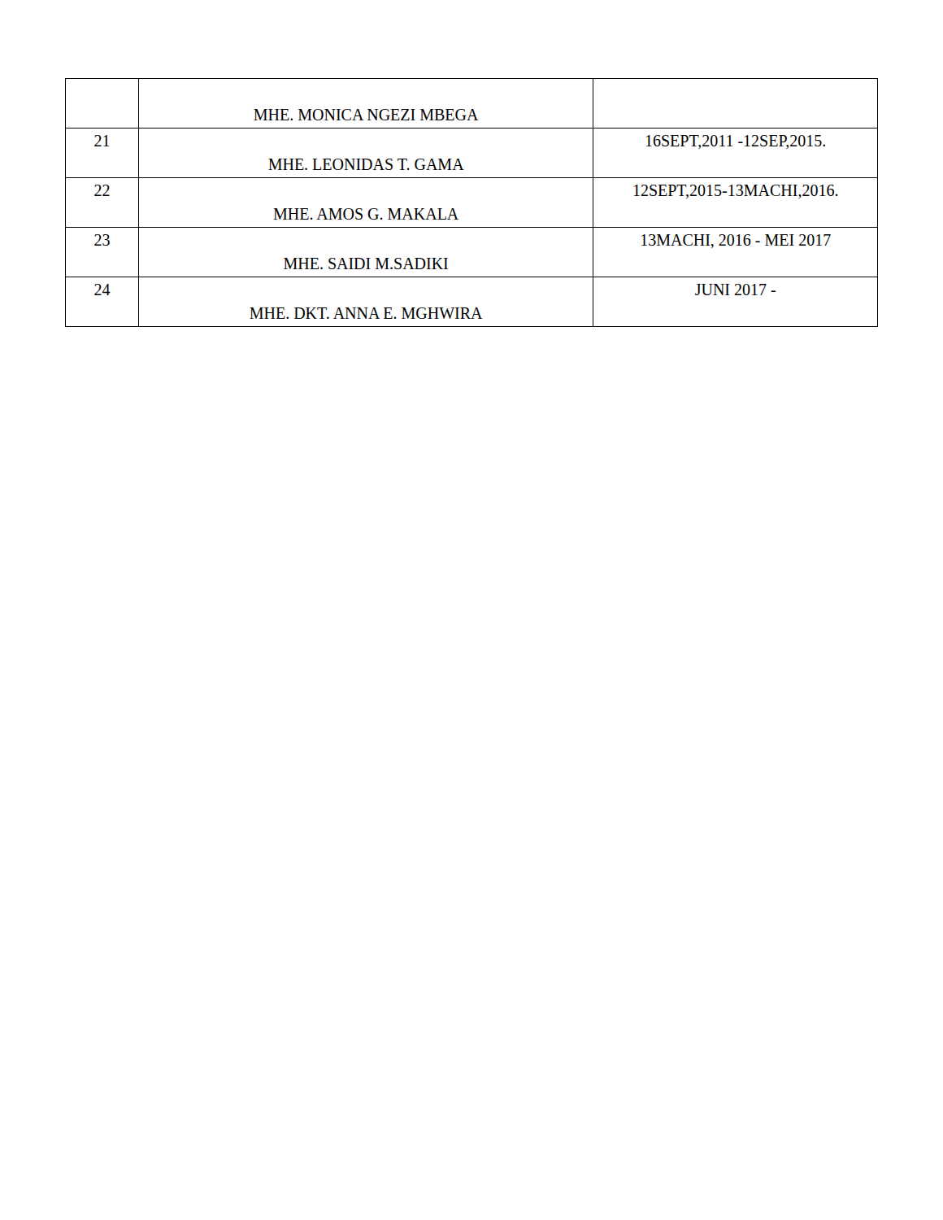| | MHE. MONICA NGEZI MBEGA | |
| 21 | MHE. LEONIDAS T. GAMA | 16SEPT,2011 -12SEP,2015. |
| 22 | MHE. AMOS G. MAKALA | 12SEPT,2015-13MACHI,2016. |
| 23 | MHE. SAIDI M.SADIKI | 13MACHI, 2016 - MEI 2017 |
| 24 | MHE. DKT. ANNA E. MGHWIRA | JUNI 2017 - |